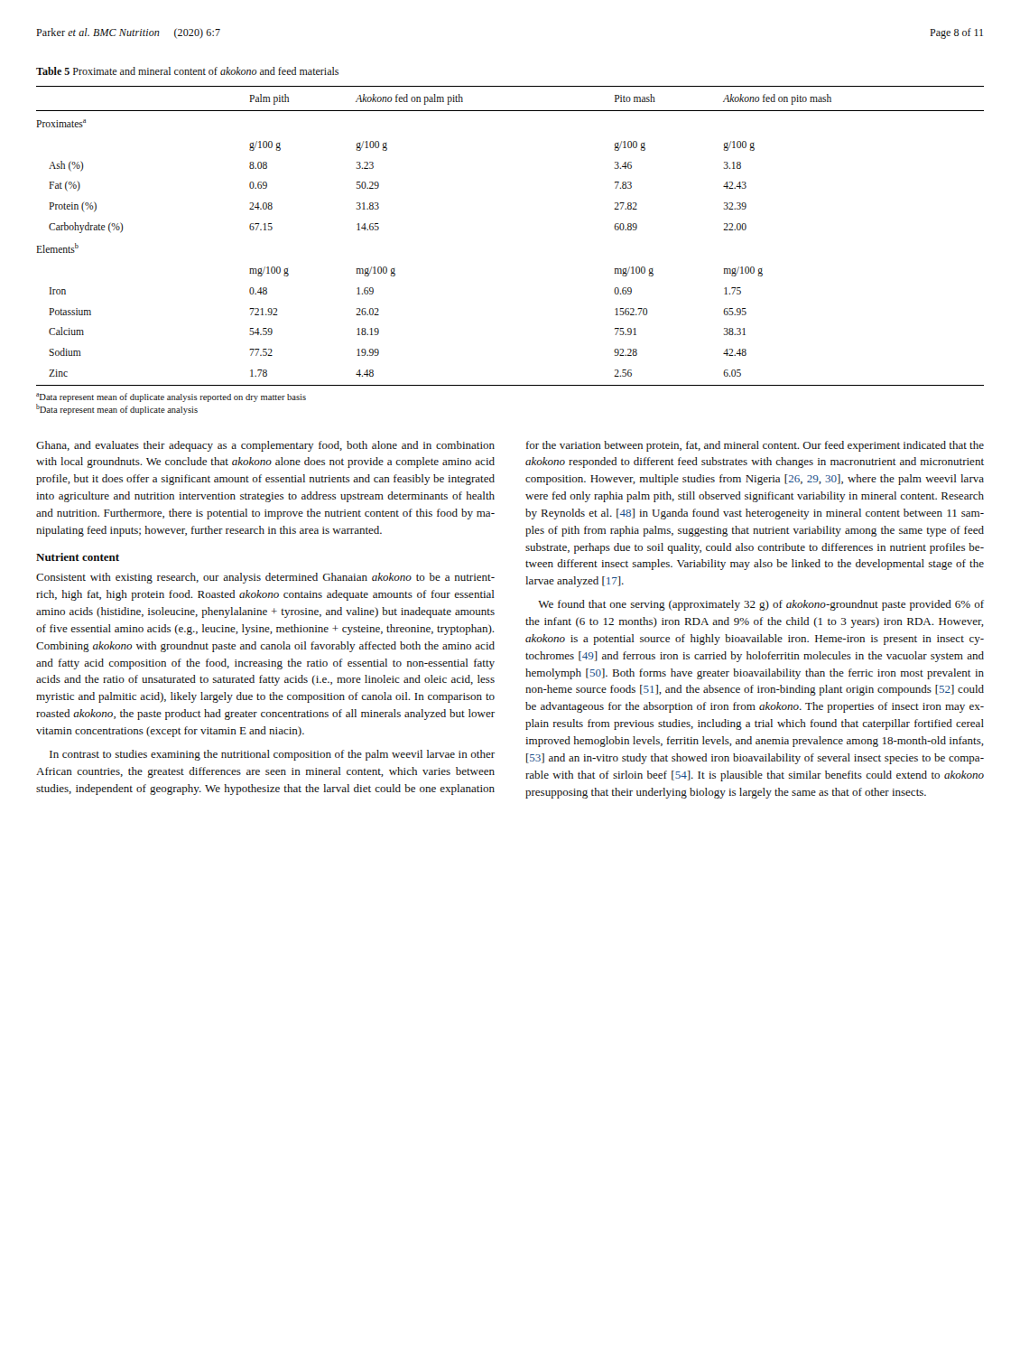Parker et al. BMC Nutrition (2020) 6:7
Page 8 of 11
Table 5 Proximate and mineral content of akokono and feed materials
| | Palm pith | Akokono fed on palm pith | Pito mash | Akokono fed on pito mash |
| --- | --- | --- | --- | --- |
| Proximates a | | | | |
| | g/100 g | g/100 g | g/100 g | g/100 g |
| Ash (%) | 8.08 | 3.23 | 3.46 | 3.18 |
| Fat (%) | 0.69 | 50.29 | 7.83 | 42.43 |
| Protein (%) | 24.08 | 31.83 | 27.82 | 32.39 |
| Carbohydrate (%) | 67.15 | 14.65 | 60.89 | 22.00 |
| Elements b | | | | |
| | mg/100 g | mg/100 g | mg/100 g | mg/100 g |
| Iron | 0.48 | 1.69 | 0.69 | 1.75 |
| Potassium | 721.92 | 26.02 | 1562.70 | 65.95 |
| Calcium | 54.59 | 18.19 | 75.91 | 38.31 |
| Sodium | 77.52 | 19.99 | 92.28 | 42.48 |
| Zinc | 1.78 | 4.48 | 2.56 | 6.05 |
aData represent mean of duplicate analysis reported on dry matter basis
bData represent mean of duplicate analysis
Ghana, and evaluates their adequacy as a complementary food, both alone and in combination with local groundnuts. We conclude that akokono alone does not provide a complete amino acid profile, but it does offer a significant amount of essential nutrients and can feasibly be integrated into agriculture and nutrition intervention strategies to address upstream determinants of health and nutrition. Furthermore, there is potential to improve the nutrient content of this food by manipulating feed inputs; however, further research in this area is warranted.
Nutrient content
Consistent with existing research, our analysis determined Ghanaian akokono to be a nutrient-rich, high fat, high protein food. Roasted akokono contains adequate amounts of four essential amino acids (histidine, isoleucine, phenylalanine + tyrosine, and valine) but inadequate amounts of five essential amino acids (e.g., leucine, lysine, methionine + cysteine, threonine, tryptophan). Combining akokono with groundnut paste and canola oil favorably affected both the amino acid and fatty acid composition of the food, increasing the ratio of essential to non-essential fatty acids and the ratio of unsaturated to saturated fatty acids (i.e., more linoleic and oleic acid, less myristic and palmitic acid), likely largely due to the composition of canola oil. In comparison to roasted akokono, the paste product had greater concentrations of all minerals analyzed but lower vitamin concentrations (except for vitamin E and niacin).
In contrast to studies examining the nutritional composition of the palm weevil larvae in other African countries, the greatest differences are seen in mineral content, which varies between studies, independent of geography. We hypothesize that the larval diet could be one explanation for the variation between protein, fat, and mineral content. Our feed experiment indicated that the akokono responded to different feed substrates with changes in macronutrient and micronutrient composition. However, multiple studies from Nigeria [26, 29, 30], where the palm weevil larva were fed only raphia palm pith, still observed significant variability in mineral content. Research by Reynolds et al. [48] in Uganda found vast heterogeneity in mineral content between 11 samples of pith from raphia palms, suggesting that nutrient variability among the same type of feed substrate, perhaps due to soil quality, could also contribute to differences in nutrient profiles between different insect samples. Variability may also be linked to the developmental stage of the larvae analyzed [17].
We found that one serving (approximately 32 g) of akokono-groundnut paste provided 6% of the infant (6 to 12 months) iron RDA and 9% of the child (1 to 3 years) iron RDA. However, akokono is a potential source of highly bioavailable iron. Heme-iron is present in insect cytochromes [49] and ferrous iron is carried by holoferritin molecules in the vacuolar system and hemolymph [50]. Both forms have greater bioavailability than the ferric iron most prevalent in non-heme source foods [51], and the absence of iron-binding plant origin compounds [52] could be advantageous for the absorption of iron from akokono. The properties of insect iron may explain results from previous studies, including a trial which found that caterpillar fortified cereal improved hemoglobin levels, ferritin levels, and anemia prevalence among 18-month-old infants, [53] and an in-vitro study that showed iron bioavailability of several insect species to be comparable with that of sirloin beef [54]. It is plausible that similar benefits could extend to akokono presupposing that their underlying biology is largely the same as that of other insects.